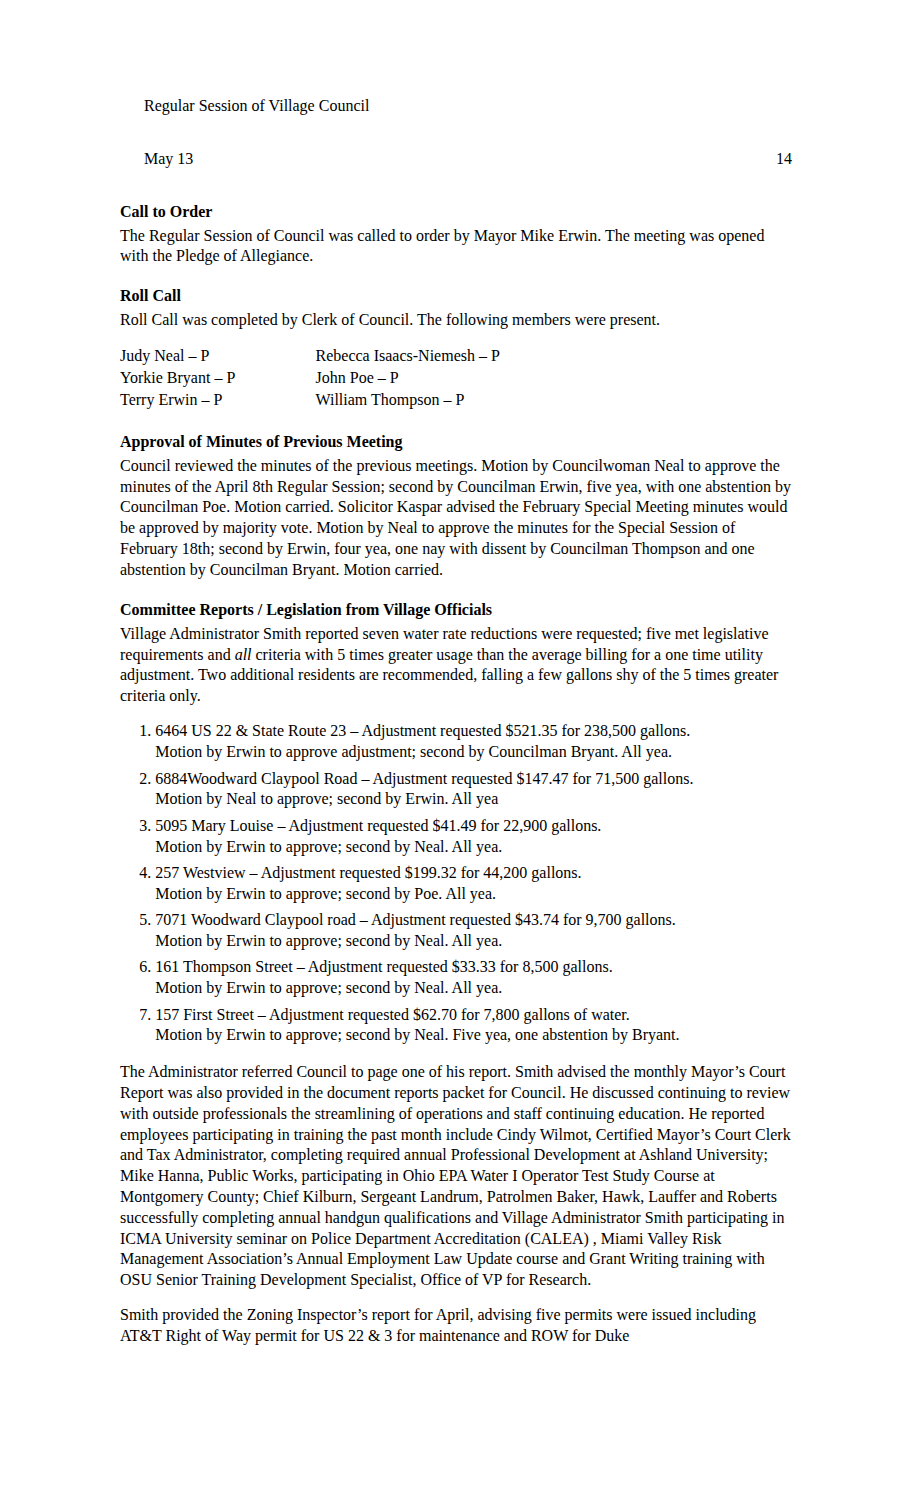Regular Session of Village Council
May 13 14
Call to Order
The Regular Session of Council was called to order by Mayor Mike Erwin. The meeting was opened with the Pledge of Allegiance.
Roll Call
Roll Call was completed by Clerk of Council. The following members were present.
| Judy Neal – P | Rebecca Isaacs-Niemesh – P |
| Yorkie Bryant – P | John Poe – P |
| Terry Erwin – P | William Thompson – P |
Approval of Minutes of Previous Meeting
Council reviewed the minutes of the previous meetings. Motion by Councilwoman Neal to approve the minutes of the April 8th Regular Session; second by Councilman Erwin, five yea, with one abstention by Councilman Poe. Motion carried. Solicitor Kaspar advised the February Special Meeting minutes would be approved by majority vote. Motion by Neal to approve the minutes for the Special Session of February 18th; second by Erwin, four yea, one nay with dissent by Councilman Thompson and one abstention by Councilman Bryant. Motion carried.
Committee Reports / Legislation from Village Officials
Village Administrator Smith reported seven water rate reductions were requested; five met legislative requirements and all criteria with 5 times greater usage than the average billing for a one time utility adjustment. Two additional residents are recommended, falling a few gallons shy of the 5 times greater criteria only.
6464 US 22 & State Route 23 – Adjustment requested $521.35 for 238,500 gallons. Motion by Erwin to approve adjustment; second by Councilman Bryant. All yea.
6884Woodward Claypool Road – Adjustment requested $147.47 for 71,500 gallons. Motion by Neal to approve; second by Erwin. All yea
5095 Mary Louise – Adjustment requested $41.49 for 22,900 gallons. Motion by Erwin to approve; second by Neal. All yea.
257 Westview – Adjustment requested $199.32 for 44,200 gallons. Motion by Erwin to approve; second by Poe. All yea.
7071 Woodward Claypool road – Adjustment requested $43.74 for 9,700 gallons. Motion by Erwin to approve; second by Neal. All yea.
161 Thompson Street – Adjustment requested $33.33 for 8,500 gallons. Motion by Erwin to approve; second by Neal. All yea.
157 First Street – Adjustment requested $62.70 for 7,800 gallons of water. Motion by Erwin to approve; second by Neal. Five yea, one abstention by Bryant.
The Administrator referred Council to page one of his report. Smith advised the monthly Mayor’s Court Report was also provided in the document reports packet for Council. He discussed continuing to review with outside professionals the streamlining of operations and staff continuing education. He reported employees participating in training the past month include Cindy Wilmot, Certified Mayor’s Court Clerk and Tax Administrator, completing required annual Professional Development at Ashland University; Mike Hanna, Public Works, participating in Ohio EPA Water I Operator Test Study Course at Montgomery County; Chief Kilburn, Sergeant Landrum, Patrolmen Baker, Hawk, Lauffer and Roberts successfully completing annual handgun qualifications and Village Administrator Smith participating in ICMA University seminar on Police Department Accreditation (CALEA) , Miami Valley Risk Management Association’s Annual Employment Law Update course and Grant Writing training with OSU Senior Training Development Specialist, Office of VP for Research.
Smith provided the Zoning Inspector’s report for April, advising five permits were issued including AT&T Right of Way permit for US 22 & 3 for maintenance and ROW for Duke